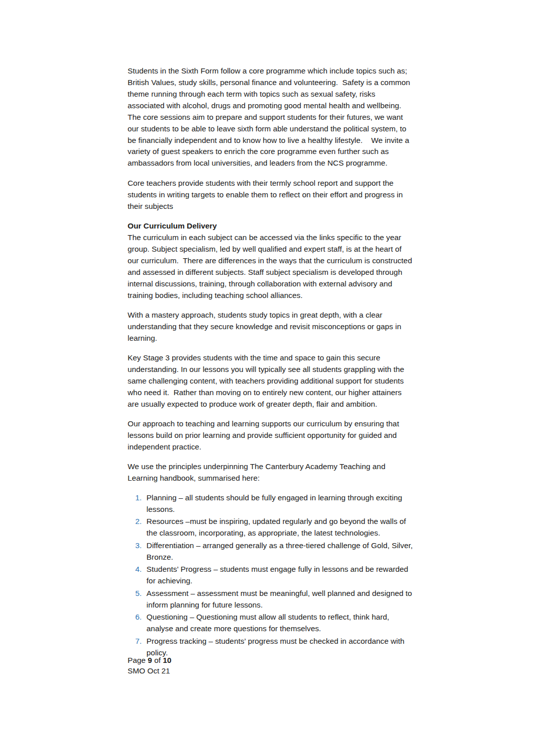Students in the Sixth Form follow a core programme which include topics such as; British Values, study skills, personal finance and volunteering. Safety is a common theme running through each term with topics such as sexual safety, risks associated with alcohol, drugs and promoting good mental health and wellbeing. The core sessions aim to prepare and support students for their futures, we want our students to be able to leave sixth form able understand the political system, to be financially independent and to know how to live a healthy lifestyle. We invite a variety of guest speakers to enrich the core programme even further such as ambassadors from local universities, and leaders from the NCS programme.
Core teachers provide students with their termly school report and support the students in writing targets to enable them to reflect on their effort and progress in their subjects
Our Curriculum Delivery
The curriculum in each subject can be accessed via the links specific to the year group. Subject specialism, led by well qualified and expert staff, is at the heart of our curriculum. There are differences in the ways that the curriculum is constructed and assessed in different subjects. Staff subject specialism is developed through internal discussions, training, through collaboration with external advisory and training bodies, including teaching school alliances.
With a mastery approach, students study topics in great depth, with a clear understanding that they secure knowledge and revisit misconceptions or gaps in learning.
Key Stage 3 provides students with the time and space to gain this secure understanding. In our lessons you will typically see all students grappling with the same challenging content, with teachers providing additional support for students who need it. Rather than moving on to entirely new content, our higher attainers are usually expected to produce work of greater depth, flair and ambition.
Our approach to teaching and learning supports our curriculum by ensuring that lessons build on prior learning and provide sufficient opportunity for guided and independent practice.
We use the principles underpinning The Canterbury Academy Teaching and Learning handbook, summarised here:
Planning – all students should be fully engaged in learning through exciting lessons.
Resources –must be inspiring, updated regularly and go beyond the walls of the classroom, incorporating, as appropriate, the latest technologies.
Differentiation – arranged generally as a three-tiered challenge of Gold, Silver, Bronze.
Students’ Progress – students must engage fully in lessons and be rewarded for achieving.
Assessment – assessment must be meaningful, well planned and designed to inform planning for future lessons.
Questioning – Questioning must allow all students to reflect, think hard, analyse and create more questions for themselves.
Progress tracking – students’ progress must be checked in accordance with policy.
Page 9 of 10
SMO Oct 21